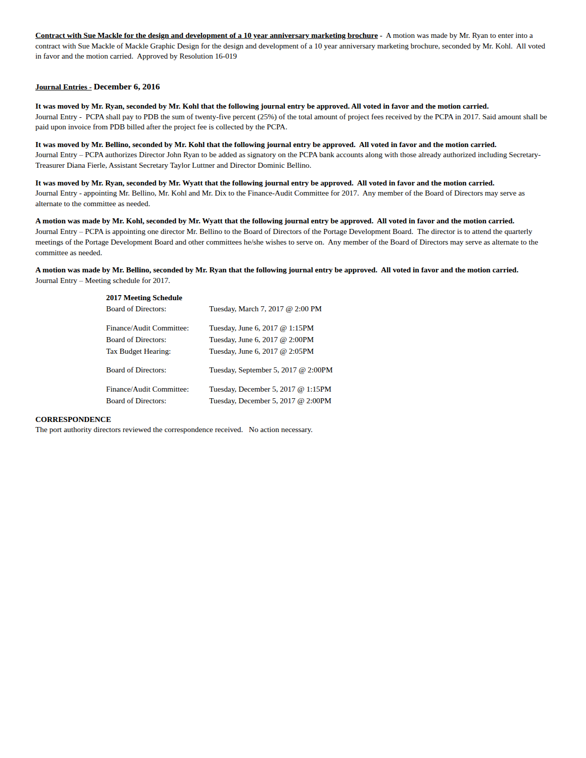Contract with Sue Mackle for the design and development of a 10 year anniversary marketing brochure - A motion was made by Mr. Ryan to enter into a contract with Sue Mackle of Mackle Graphic Design for the design and development of a 10 year anniversary marketing brochure, seconded by Mr. Kohl. All voted in favor and the motion carried. Approved by Resolution 16-019
Journal Entries - December 6, 2016
It was moved by Mr. Ryan, seconded by Mr. Kohl that the following journal entry be approved. All voted in favor and the motion carried.
Journal Entry - PCPA shall pay to PDB the sum of twenty-five percent (25%) of the total amount of project fees received by the PCPA in 2017. Said amount shall be paid upon invoice from PDB billed after the project fee is collected by the PCPA.
It was moved by Mr. Bellino, seconded by Mr. Kohl that the following journal entry be approved. All voted in favor and the motion carried.
Journal Entry – PCPA authorizes Director John Ryan to be added as signatory on the PCPA bank accounts along with those already authorized including Secretary-Treasurer Diana Fierle, Assistant Secretary Taylor Luttner and Director Dominic Bellino.
It was moved by Mr. Ryan, seconded by Mr. Wyatt that the following journal entry be approved. All voted in favor and the motion carried.
Journal Entry - appointing Mr. Bellino, Mr. Kohl and Mr. Dix to the Finance-Audit Committee for 2017. Any member of the Board of Directors may serve as alternate to the committee as needed.
A motion was made by Mr. Kohl, seconded by Mr. Wyatt that the following journal entry be approved. All voted in favor and the motion carried.
Journal Entry – PCPA is appointing one director Mr. Bellino to the Board of Directors of the Portage Development Board. The director is to attend the quarterly meetings of the Portage Development Board and other committees he/she wishes to serve on. Any member of the Board of Directors may serve as alternate to the committee as needed.
A motion was made by Mr. Bellino, seconded by Mr. Ryan that the following journal entry be approved. All voted in favor and the motion carried.
Journal Entry – Meeting schedule for 2017.
2017 Meeting Schedule
| Board of Directors: | Tuesday, March 7, 2017 @ 2:00 PM |
| Finance/Audit Committee: | Tuesday, June 6, 2017 @ 1:15PM |
| Board of Directors: | Tuesday, June 6, 2017 @ 2:00PM |
| Tax Budget Hearing: | Tuesday, June 6, 2017 @ 2:05PM |
| Board of Directors: | Tuesday, September 5, 2017 @ 2:00PM |
| Finance/Audit Committee: | Tuesday, December 5, 2017 @ 1:15PM |
| Board of Directors: | Tuesday, December 5, 2017 @ 2:00PM |
CORRESPONDENCE
The port authority directors reviewed the correspondence received. No action necessary.